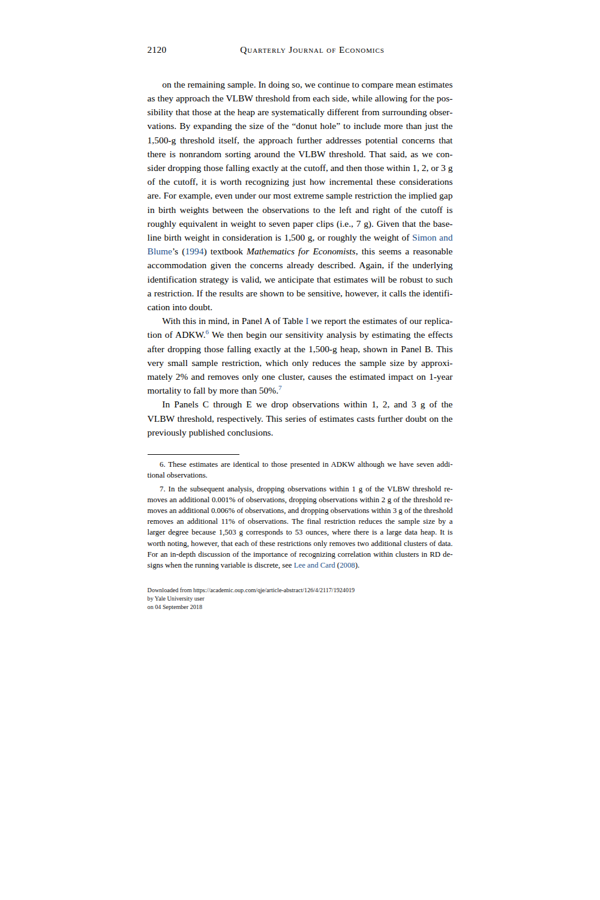2120 Quarterly Journal of Economics
on the remaining sample. In doing so, we continue to compare mean estimates as they approach the VLBW threshold from each side, while allowing for the possibility that those at the heap are systematically different from surrounding observations. By expanding the size of the “donut hole” to include more than just the 1,500-g threshold itself, the approach further addresses potential concerns that there is nonrandom sorting around the VLBW threshold. That said, as we consider dropping those falling exactly at the cutoff, and then those within 1, 2, or 3 g of the cutoff, it is worth recognizing just how incremental these considerations are. For example, even under our most extreme sample restriction the implied gap in birth weights between the observations to the left and right of the cutoff is roughly equivalent in weight to seven paper clips (i.e., 7 g). Given that the baseline birth weight in consideration is 1,500 g, or roughly the weight of Simon and Blume’s (1994) textbook Mathematics for Economists, this seems a reasonable accommodation given the concerns already described. Again, if the underlying identification strategy is valid, we anticipate that estimates will be robust to such a restriction. If the results are shown to be sensitive, however, it calls the identification into doubt.
With this in mind, in Panel A of Table I we report the estimates of our replication of ADKW.6 We then begin our sensitivity analysis by estimating the effects after dropping those falling exactly at the 1,500-g heap, shown in Panel B. This very small sample restriction, which only reduces the sample size by approximately 2% and removes only one cluster, causes the estimated impact on 1-year mortality to fall by more than 50%.7
In Panels C through E we drop observations within 1, 2, and 3 g of the VLBW threshold, respectively. This series of estimates casts further doubt on the previously published conclusions.
6. These estimates are identical to those presented in ADKW although we have seven additional observations.
7. In the subsequent analysis, dropping observations within 1 g of the VLBW threshold removes an additional 0.001% of observations, dropping observations within 2 g of the threshold removes an additional 0.006% of observations, and dropping observations within 3 g of the threshold removes an additional 11% of observations. The final restriction reduces the sample size by a larger degree because 1,503 g corresponds to 53 ounces, where there is a large data heap. It is worth noting, however, that each of these restrictions only removes two additional clusters of data. For an in-depth discussion of the importance of recognizing correlation within clusters in RD designs when the running variable is discrete, see Lee and Card (2008).
Downloaded from https://academic.oup.com/qje/article-abstract/126/4/2117/1924019
by Yale University user
on 04 September 2018